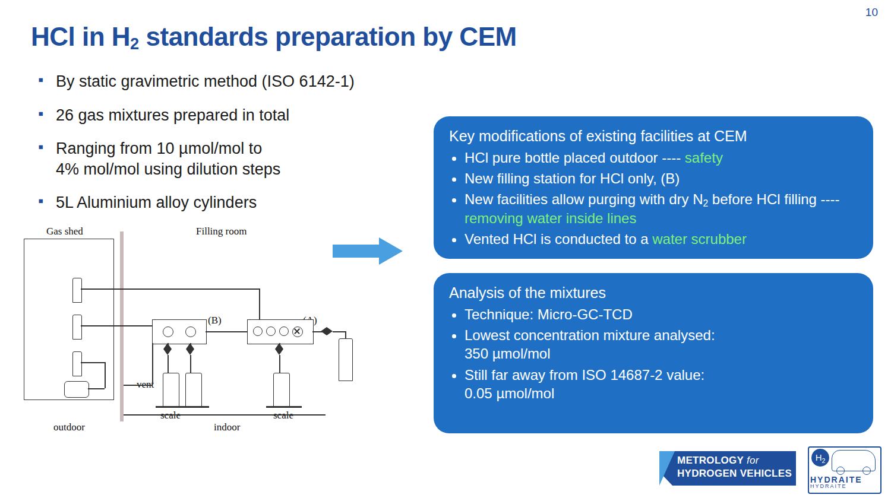10
HCl in H2 standards preparation by CEM
By static gravimetric method (ISO 6142-1)
26 gas mixtures prepared in total
Ranging from 10 µmol/mol to
4% mol/mol using dilution steps
5L Aluminium alloy cylinders
Gas shed
Filling room
H2
N2
HCl
scrubber
vent
outdoor
indoor
scale
scale
(B)
(A)
Key modifications of existing facilities at CEM
HCl pure bottle placed outdoor ---- safety
New filling station for HCl only, (B)
New facilities allow purging with dry N2 before HCl filling ---- removing water inside lines
Vented HCl is conducted to a water scrubber
Analysis of the mixtures
Technique: Micro-GC-TCD
Lowest concentration mixture analysed:
350 µmol/mol
Still far away from ISO 14687-2 value:
0.05 µmol/mol
METROLOGY for
HYDROGEN VEHICLES
H2
HYDRAITE
HYDRAITE